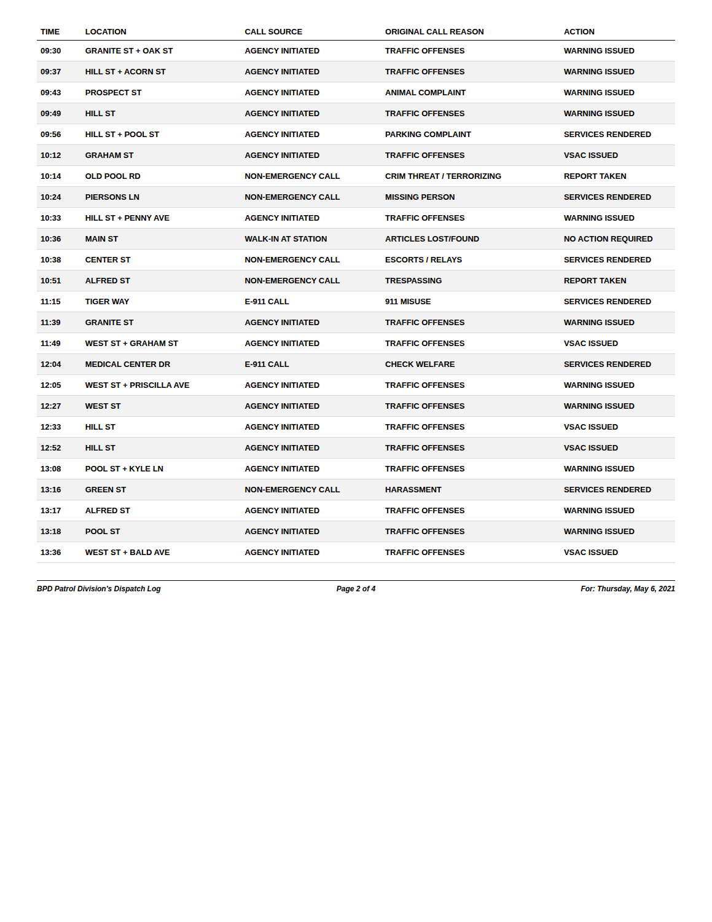| TIME | LOCATION | CALL SOURCE | ORIGINAL CALL REASON | ACTION |
| --- | --- | --- | --- | --- |
| 09:30 | GRANITE ST + OAK ST | AGENCY INITIATED | TRAFFIC OFFENSES | WARNING ISSUED |
| 09:37 | HILL ST + ACORN ST | AGENCY INITIATED | TRAFFIC OFFENSES | WARNING ISSUED |
| 09:43 | PROSPECT ST | AGENCY INITIATED | ANIMAL COMPLAINT | WARNING ISSUED |
| 09:49 | HILL ST | AGENCY INITIATED | TRAFFIC OFFENSES | WARNING ISSUED |
| 09:56 | HILL ST + POOL ST | AGENCY INITIATED | PARKING COMPLAINT | SERVICES RENDERED |
| 10:12 | GRAHAM ST | AGENCY INITIATED | TRAFFIC OFFENSES | VSAC ISSUED |
| 10:14 | OLD POOL RD | NON-EMERGENCY CALL | CRIM THREAT / TERRORIZING | REPORT TAKEN |
| 10:24 | PIERSONS LN | NON-EMERGENCY CALL | MISSING PERSON | SERVICES RENDERED |
| 10:33 | HILL ST + PENNY AVE | AGENCY INITIATED | TRAFFIC OFFENSES | WARNING ISSUED |
| 10:36 | MAIN ST | WALK-IN AT STATION | ARTICLES LOST/FOUND | NO ACTION REQUIRED |
| 10:38 | CENTER ST | NON-EMERGENCY CALL | ESCORTS / RELAYS | SERVICES RENDERED |
| 10:51 | ALFRED ST | NON-EMERGENCY CALL | TRESPASSING | REPORT TAKEN |
| 11:15 | TIGER WAY | E-911 CALL | 911 MISUSE | SERVICES RENDERED |
| 11:39 | GRANITE ST | AGENCY INITIATED | TRAFFIC OFFENSES | WARNING ISSUED |
| 11:49 | WEST ST + GRAHAM ST | AGENCY INITIATED | TRAFFIC OFFENSES | VSAC ISSUED |
| 12:04 | MEDICAL CENTER DR | E-911 CALL | CHECK WELFARE | SERVICES RENDERED |
| 12:05 | WEST ST + PRISCILLA AVE | AGENCY INITIATED | TRAFFIC OFFENSES | WARNING ISSUED |
| 12:27 | WEST ST | AGENCY INITIATED | TRAFFIC OFFENSES | WARNING ISSUED |
| 12:33 | HILL ST | AGENCY INITIATED | TRAFFIC OFFENSES | VSAC ISSUED |
| 12:52 | HILL ST | AGENCY INITIATED | TRAFFIC OFFENSES | VSAC ISSUED |
| 13:08 | POOL ST + KYLE LN | AGENCY INITIATED | TRAFFIC OFFENSES | WARNING ISSUED |
| 13:16 | GREEN ST | NON-EMERGENCY CALL | HARASSMENT | SERVICES RENDERED |
| 13:17 | ALFRED ST | AGENCY INITIATED | TRAFFIC OFFENSES | WARNING ISSUED |
| 13:18 | POOL ST | AGENCY INITIATED | TRAFFIC OFFENSES | WARNING ISSUED |
| 13:36 | WEST ST + BALD AVE | AGENCY INITIATED | TRAFFIC OFFENSES | VSAC ISSUED |
BPD Patrol Division's Dispatch Log
Page 2 of 4
For: Thursday, May 6, 2021